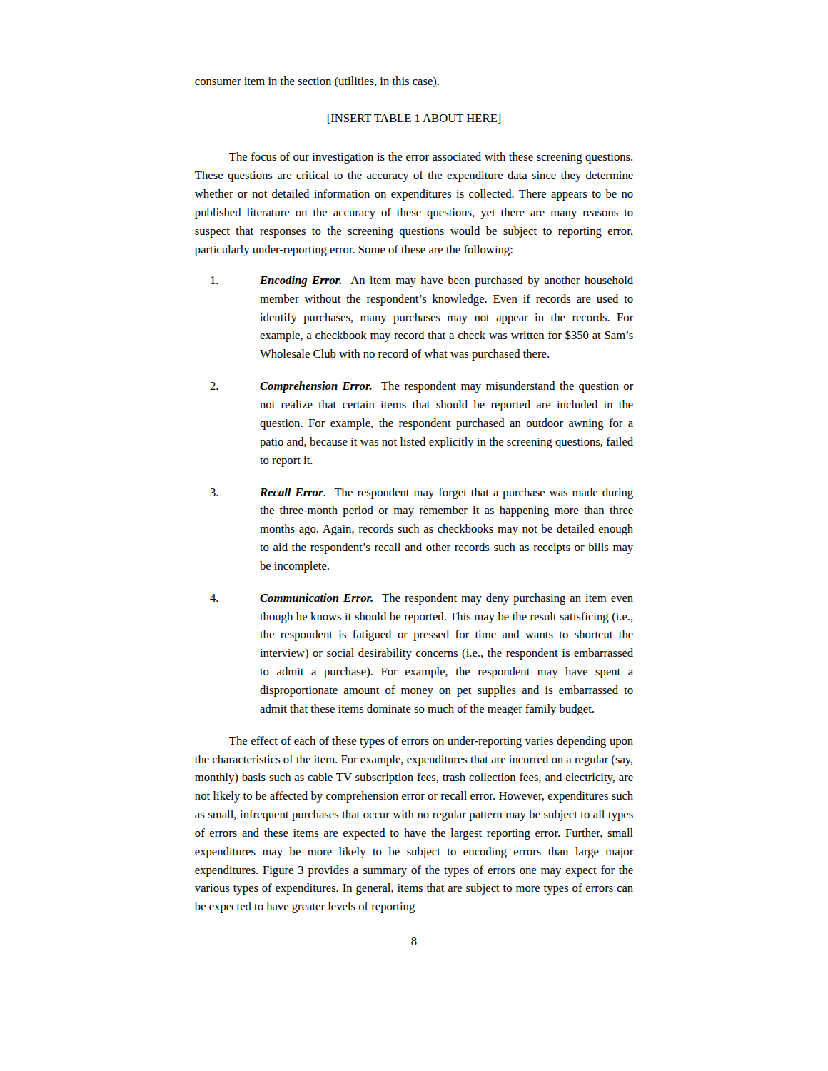consumer item in the section (utilities, in this case).
[INSERT TABLE 1 ABOUT HERE]
The focus of our investigation is the error associated with these screening questions. These questions are critical to the accuracy of the expenditure data since they determine whether or not detailed information on expenditures is collected. There appears to be no published literature on the accuracy of these questions, yet there are many reasons to suspect that responses to the screening questions would be subject to reporting error, particularly under-reporting error. Some of these are the following:
1. Encoding Error. An item may have been purchased by another household member without the respondent’s knowledge. Even if records are used to identify purchases, many purchases may not appear in the records. For example, a checkbook may record that a check was written for $350 at Sam’s Wholesale Club with no record of what was purchased there.
2. Comprehension Error. The respondent may misunderstand the question or not realize that certain items that should be reported are included in the question. For example, the respondent purchased an outdoor awning for a patio and, because it was not listed explicitly in the screening questions, failed to report it.
3. Recall Error. The respondent may forget that a purchase was made during the three-month period or may remember it as happening more than three months ago. Again, records such as checkbooks may not be detailed enough to aid the respondent’s recall and other records such as receipts or bills may be incomplete.
4. Communication Error. The respondent may deny purchasing an item even though he knows it should be reported. This may be the result satisficing (i.e., the respondent is fatigued or pressed for time and wants to shortcut the interview) or social desirability concerns (i.e., the respondent is embarrassed to admit a purchase). For example, the respondent may have spent a disproportionate amount of money on pet supplies and is embarrassed to admit that these items dominate so much of the meager family budget.
The effect of each of these types of errors on under-reporting varies depending upon the characteristics of the item. For example, expenditures that are incurred on a regular (say, monthly) basis such as cable TV subscription fees, trash collection fees, and electricity, are not likely to be affected by comprehension error or recall error. However, expenditures such as small, infrequent purchases that occur with no regular pattern may be subject to all types of errors and these items are expected to have the largest reporting error. Further, small expenditures may be more likely to be subject to encoding errors than large major expenditures. Figure 3 provides a summary of the types of errors one may expect for the various types of expenditures. In general, items that are subject to more types of errors can be expected to have greater levels of reporting
8